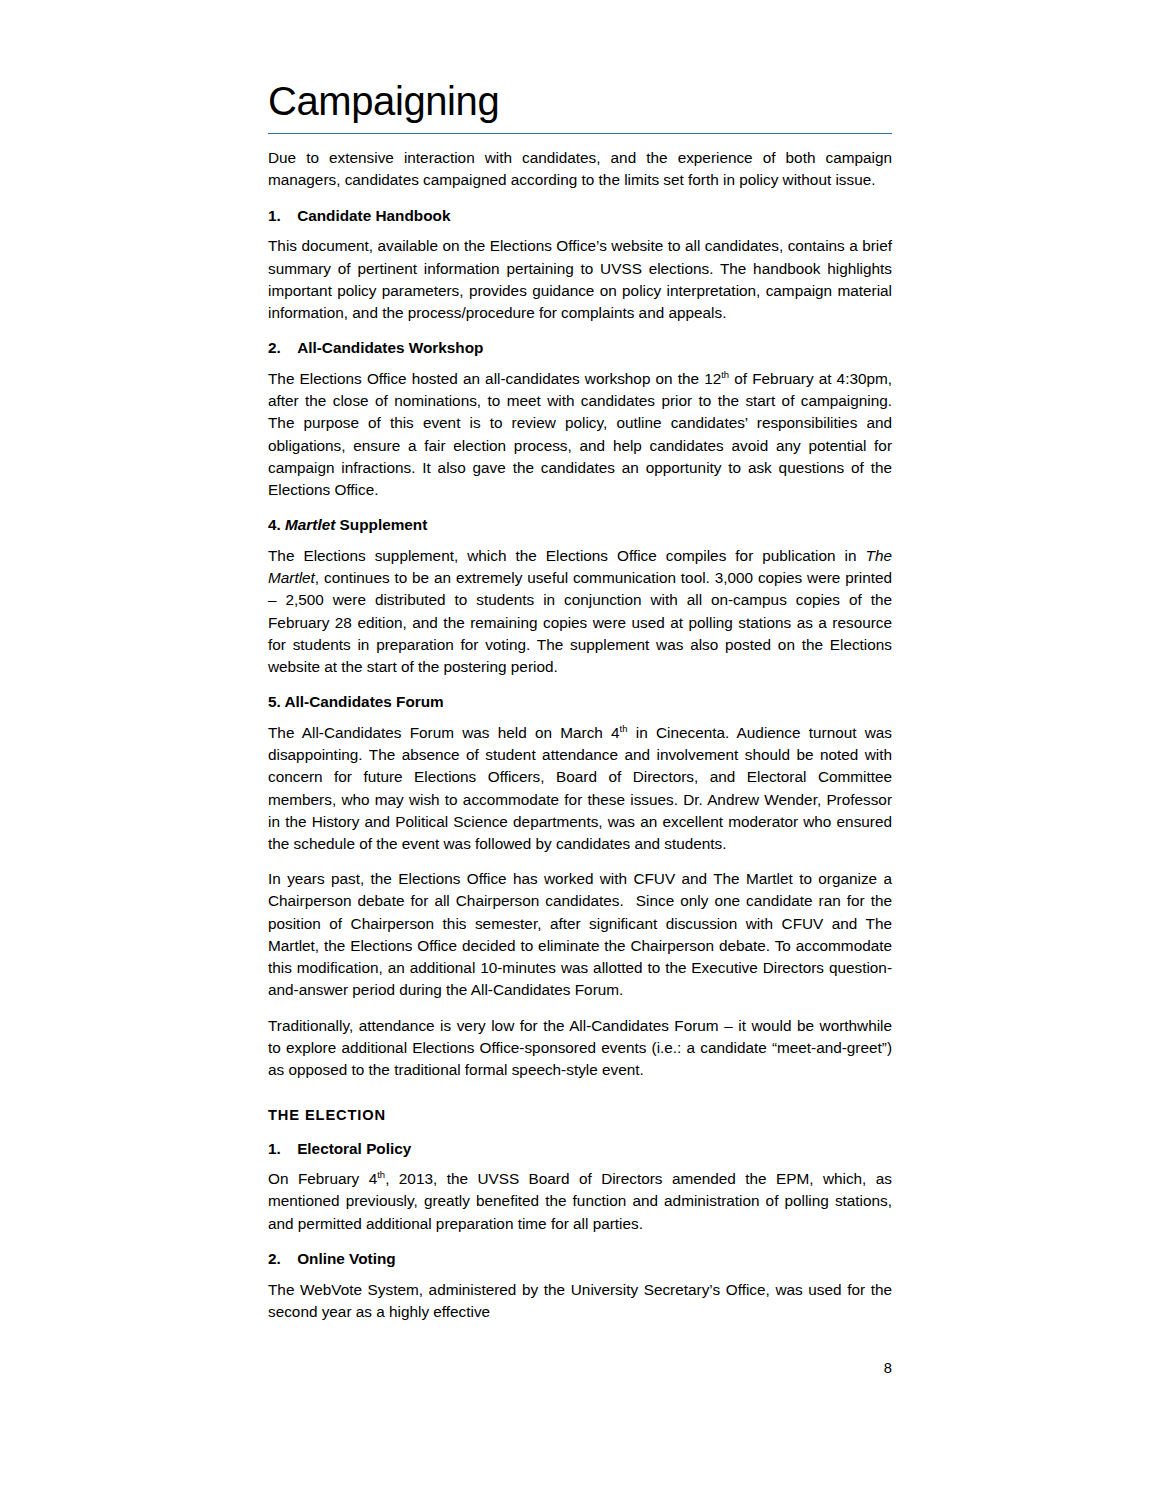Campaigning
Due to extensive interaction with candidates, and the experience of both campaign managers, candidates campaigned according to the limits set forth in policy without issue.
1. Candidate Handbook
This document, available on the Elections Office’s website to all candidates, contains a brief summary of pertinent information pertaining to UVSS elections. The handbook highlights important policy parameters, provides guidance on policy interpretation, campaign material information, and the process/procedure for complaints and appeals.
2. All-Candidates Workshop
The Elections Office hosted an all-candidates workshop on the 12th of February at 4:30pm, after the close of nominations, to meet with candidates prior to the start of campaigning. The purpose of this event is to review policy, outline candidates’ responsibilities and obligations, ensure a fair election process, and help candidates avoid any potential for campaign infractions. It also gave the candidates an opportunity to ask questions of the Elections Office.
4. Martlet Supplement
The Elections supplement, which the Elections Office compiles for publication in The Martlet, continues to be an extremely useful communication tool. 3,000 copies were printed – 2,500 were distributed to students in conjunction with all on-campus copies of the February 28 edition, and the remaining copies were used at polling stations as a resource for students in preparation for voting. The supplement was also posted on the Elections website at the start of the postering period.
5. All-Candidates Forum
The All-Candidates Forum was held on March 4th in Cinecenta. Audience turnout was disappointing. The absence of student attendance and involvement should be noted with concern for future Elections Officers, Board of Directors, and Electoral Committee members, who may wish to accommodate for these issues. Dr. Andrew Wender, Professor in the History and Political Science departments, was an excellent moderator who ensured the schedule of the event was followed by candidates and students.
In years past, the Elections Office has worked with CFUV and The Martlet to organize a Chairperson debate for all Chairperson candidates. Since only one candidate ran for the position of Chairperson this semester, after significant discussion with CFUV and The Martlet, the Elections Office decided to eliminate the Chairperson debate. To accommodate this modification, an additional 10-minutes was allotted to the Executive Directors question-and-answer period during the All-Candidates Forum.
Traditionally, attendance is very low for the All-Candidates Forum – it would be worthwhile to explore additional Elections Office-sponsored events (i.e.: a candidate “meet-and-greet”) as opposed to the traditional formal speech-style event.
THE ELECTION
1. Electoral Policy
On February 4th, 2013, the UVSS Board of Directors amended the EPM, which, as mentioned previously, greatly benefited the function and administration of polling stations, and permitted additional preparation time for all parties.
2. Online Voting
The WebVote System, administered by the University Secretary’s Office, was used for the second year as a highly effective
8